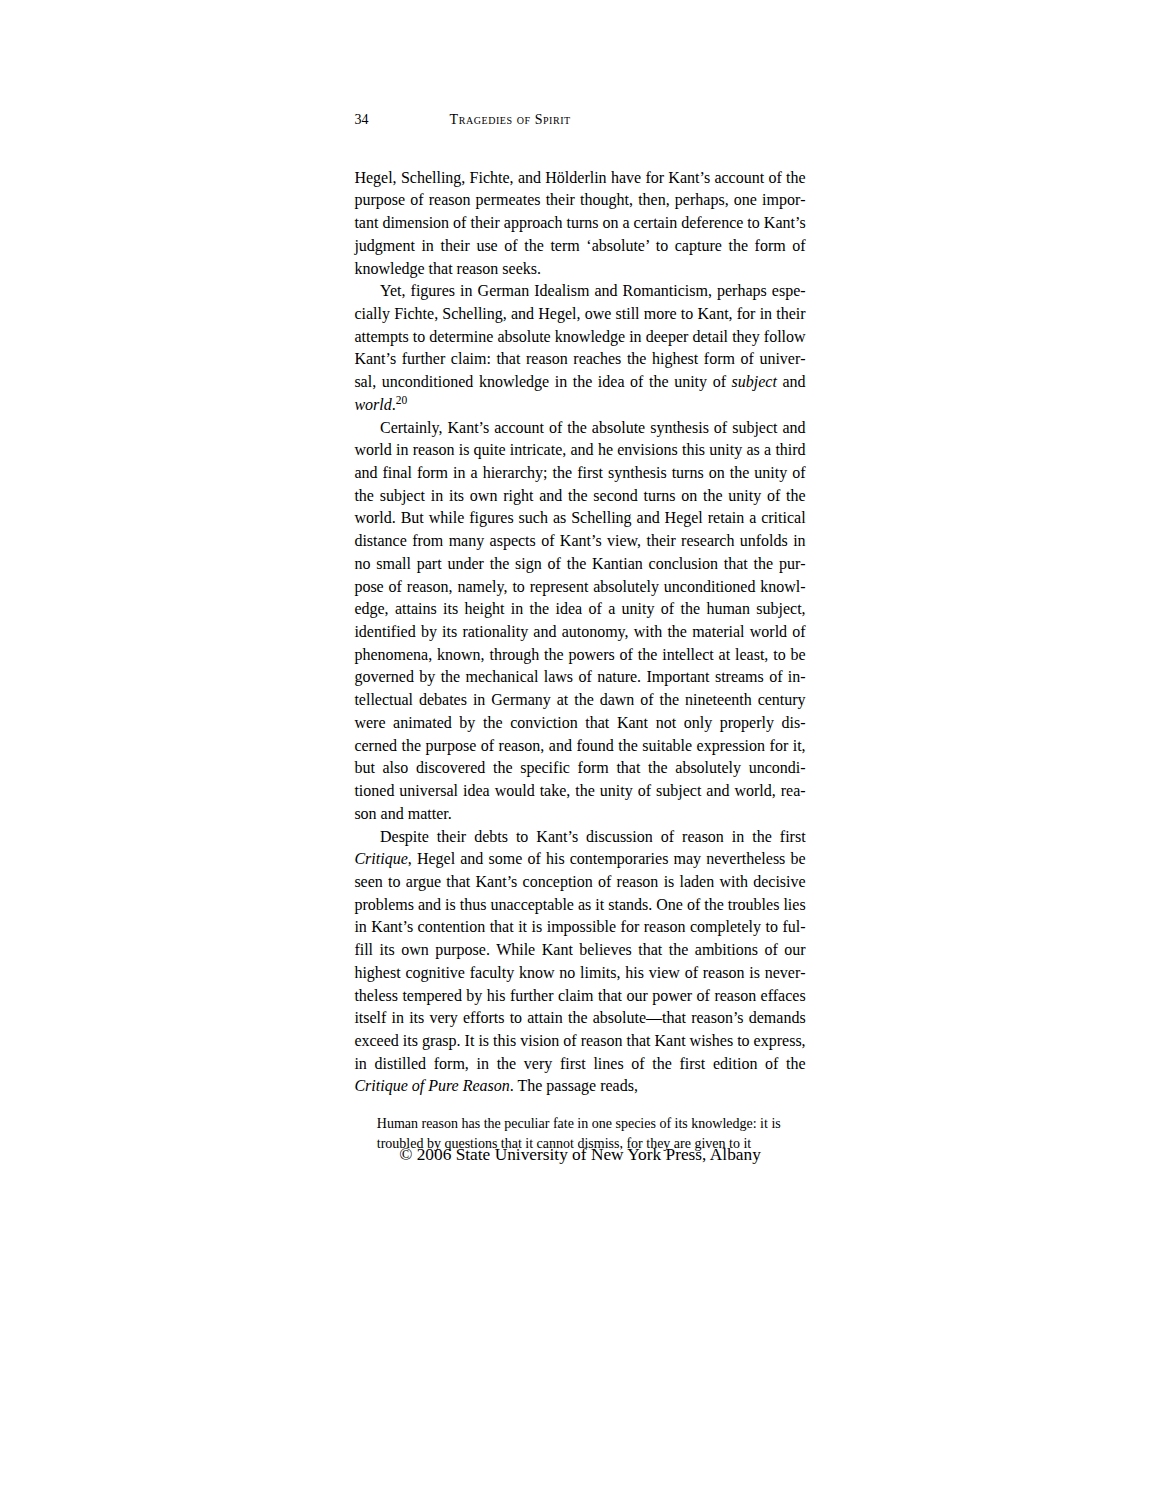34 Tragedies of Spirit
Hegel, Schelling, Fichte, and Hölderlin have for Kant’s account of the purpose of reason permeates their thought, then, perhaps, one important dimension of their approach turns on a certain deference to Kant’s judgment in their use of the term ‘absolute’ to capture the form of knowledge that reason seeks.
Yet, figures in German Idealism and Romanticism, perhaps especially Fichte, Schelling, and Hegel, owe still more to Kant, for in their attempts to determine absolute knowledge in deeper detail they follow Kant’s further claim: that reason reaches the highest form of universal, unconditioned knowledge in the idea of the unity of subject and world.20
Certainly, Kant’s account of the absolute synthesis of subject and world in reason is quite intricate, and he envisions this unity as a third and final form in a hierarchy; the first synthesis turns on the unity of the subject in its own right and the second turns on the unity of the world. But while figures such as Schelling and Hegel retain a critical distance from many aspects of Kant’s view, their research unfolds in no small part under the sign of the Kantian conclusion that the purpose of reason, namely, to represent absolutely unconditioned knowledge, attains its height in the idea of a unity of the human subject, identified by its rationality and autonomy, with the material world of phenomena, known, through the powers of the intellect at least, to be governed by the mechanical laws of nature. Important streams of intellectual debates in Germany at the dawn of the nineteenth century were animated by the conviction that Kant not only properly discerned the purpose of reason, and found the suitable expression for it, but also discovered the specific form that the absolutely unconditioned universal idea would take, the unity of subject and world, reason and matter.
Despite their debts to Kant’s discussion of reason in the first Critique, Hegel and some of his contemporaries may nevertheless be seen to argue that Kant’s conception of reason is laden with decisive problems and is thus unacceptable as it stands. One of the troubles lies in Kant’s contention that it is impossible for reason completely to fulfill its own purpose. While Kant believes that the ambitions of our highest cognitive faculty know no limits, his view of reason is nevertheless tempered by his further claim that our power of reason effaces itself in its very efforts to attain the absolute—that reason’s demands exceed its grasp. It is this vision of reason that Kant wishes to express, in distilled form, in the very first lines of the first edition of the Critique of Pure Reason. The passage reads,
Human reason has the peculiar fate in one species of its knowledge: it is troubled by questions that it cannot dismiss, for they are given to it
© 2006 State University of New York Press, Albany